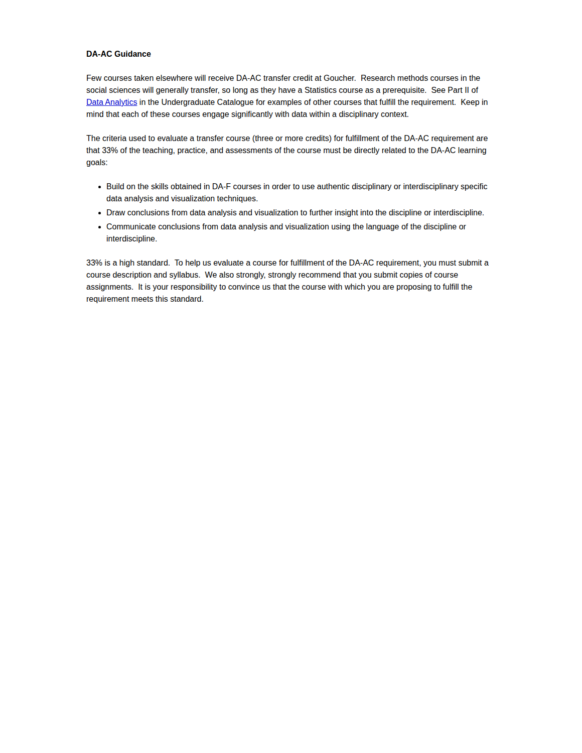DA-AC Guidance
Few courses taken elsewhere will receive DA-AC transfer credit at Goucher. Research methods courses in the social sciences will generally transfer, so long as they have a Statistics course as a prerequisite. See Part II of Data Analytics in the Undergraduate Catalogue for examples of other courses that fulfill the requirement. Keep in mind that each of these courses engage significantly with data within a disciplinary context.
The criteria used to evaluate a transfer course (three or more credits) for fulfillment of the DA-AC requirement are that 33% of the teaching, practice, and assessments of the course must be directly related to the DA-AC learning goals:
Build on the skills obtained in DA-F courses in order to use authentic disciplinary or interdisciplinary specific data analysis and visualization techniques.
Draw conclusions from data analysis and visualization to further insight into the discipline or interdiscipline.
Communicate conclusions from data analysis and visualization using the language of the discipline or interdiscipline.
33% is a high standard. To help us evaluate a course for fulfillment of the DA-AC requirement, you must submit a course description and syllabus. We also strongly, strongly recommend that you submit copies of course assignments. It is your responsibility to convince us that the course with which you are proposing to fulfill the requirement meets this standard.